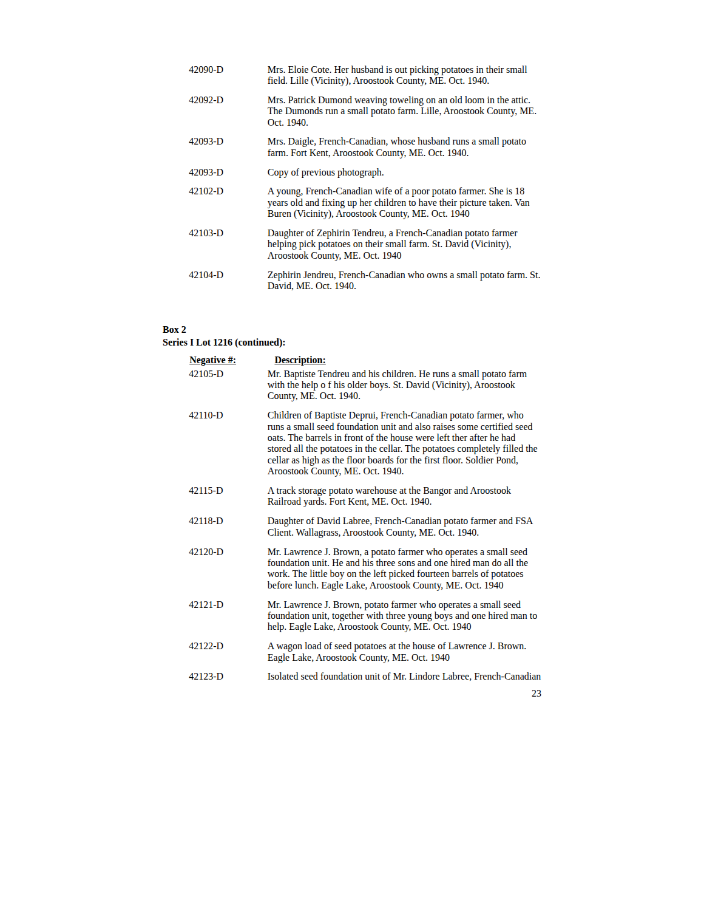| 42090-D | Mrs. Eloie Cote. Her husband is out picking potatoes in their small field. Lille (Vicinity), Aroostook County, ME. Oct. 1940. |
| 42092-D | Mrs. Patrick Dumond weaving toweling on an old loom in the attic. The Dumonds run a small potato farm. Lille, Aroostook County, ME. Oct. 1940. |
| 42093-D | Mrs. Daigle, French-Canadian, whose husband runs a small potato farm. Fort Kent, Aroostook County, ME. Oct. 1940. |
| 42093-D | Copy of previous photograph. |
| 42102-D | A young, French-Canadian wife of a poor potato farmer. She is 18 years old and fixing up her children to have their picture taken. Van Buren (Vicinity), Aroostook County, ME. Oct. 1940 |
| 42103-D | Daughter of Zephirin Tendreu, a French-Canadian potato farmer helping pick potatoes on their small farm. St. David (Vicinity), Aroostook County, ME. Oct. 1940 |
| 42104-D | Zephirin Jendreu, French-Canadian who owns a small potato farm. St. David, ME. Oct. 1940. |
Box 2
Series I Lot 1216 (continued):
| Negative #: | Description: |
| 42105-D | Mr. Baptiste Tendreu and his children. He runs a small potato farm with the help o f his older boys. St. David (Vicinity), Aroostook County, ME. Oct. 1940. |
| 42110-D | Children of Baptiste Deprui, French-Canadian potato farmer, who runs a small seed foundation unit and also raises some certified seed oats. The barrels in front of the house were left ther after he had stored all the potatoes in the cellar. The potatoes completely filled the cellar as high as the floor boards for the first floor. Soldier Pond, Aroostook County, ME. Oct. 1940. |
| 42115-D | A track storage potato warehouse at the Bangor and Aroostook Railroad yards. Fort Kent, ME. Oct. 1940. |
| 42118-D | Daughter of David Labree, French-Canadian potato farmer and FSA Client. Wallagrass, Aroostook County, ME. Oct. 1940. |
| 42120-D | Mr. Lawrence J. Brown, a potato farmer who operates a small seed foundation unit. He and his three sons and one hired man do all the work. The little boy on the left picked fourteen barrels of potatoes before lunch. Eagle Lake, Aroostook County, ME. Oct. 1940 |
| 42121-D | Mr. Lawrence J. Brown, potato farmer who operates a small seed foundation unit, together with three young boys and one hired man to help. Eagle Lake, Aroostook County, ME. Oct. 1940 |
| 42122-D | A wagon load of seed potatoes at the house of Lawrence J. Brown. Eagle Lake, Aroostook County, ME. Oct. 1940 |
| 42123-D | Isolated seed foundation unit of Mr. Lindore Labree, French-Canadian |
23